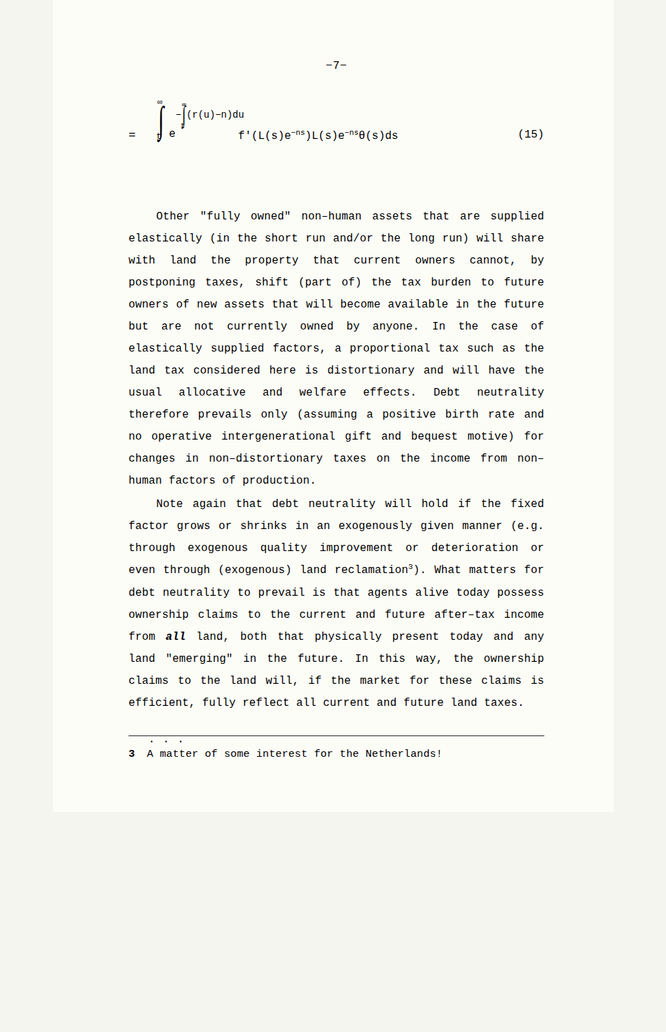−7−
=
∞ ∫ t
e −∞∫t(r(u)−n)du
f'(L(s)e−ns)L(s)e−nsθ(s)ds
(15)
Other "fully owned" non–human assets that are supplied elastically (in the short run and/or the long run) will share with land the property that current owners cannot, by postponing taxes, shift (part of) the tax burden to future owners of new assets that will become available in the future but are not currently owned by anyone. In the case of elastically supplied factors, a proportional tax such as the land tax considered here is distortionary and will have the usual allocative and welfare effects. Debt neutrality therefore prevails only (assuming a positive birth rate and no operative intergenerational gift and bequest motive) for changes in non–distortionary taxes on the income from non–human factors of production.
Note again that debt neutrality will hold if the fixed factor grows or shrinks in an exogenously given manner (e.g. through exogenous quality improvement or deterioration or even through (exogenous) land reclamation3). What matters for debt neutrality to prevail is that agents alive today possess ownership claims to the current and future after–tax income from all land, both that physically present today and any land "emerging" in the future. In this way, the ownership claims to the land will, if the market for these claims is efficient, fully reflect all current and future land taxes.
. . .
3 A matter of some interest for the Netherlands!